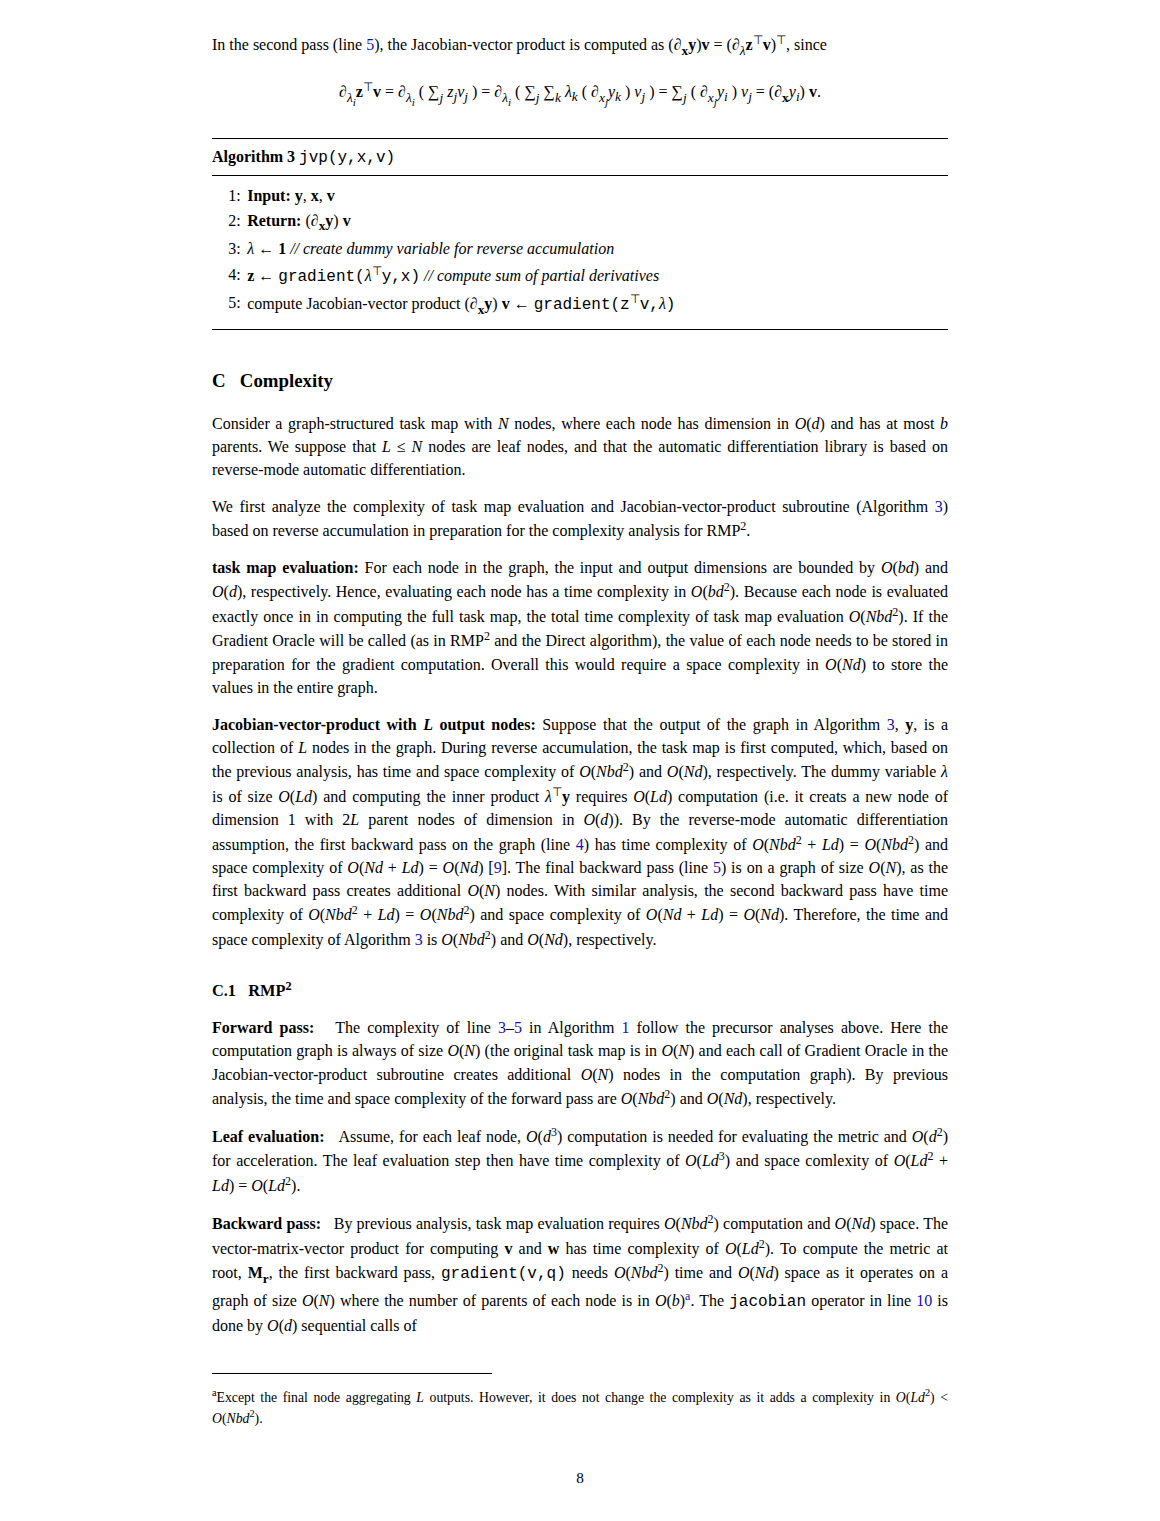In the second pass (line 5), the Jacobian-vector product is computed as (∂xy)v = (∂λz⊤v)⊤, since
∂λiz⊤v = ∂λi ( ∑j zjvj ) = ∂λi ( ∑j ∑k λk ( ∂xjyk ) vj ) = ∑j ( ∂xjyi ) vj = (∂xyi) v.
Algorithm 3 jvp(y,x,v)
Input: y, x, v
Return: (∂xy) v
λ ← 1 // create dummy variable for reverse accumulation
z ← gradient(λ⊤y,x) // compute sum of partial derivatives
compute Jacobian-vector product (∂xy) v ← gradient(z⊤v, λ)
C Complexity
Consider a graph-structured task map with N nodes, where each node has dimension in O(d) and has at most b parents. We suppose that L ≤ N nodes are leaf nodes, and that the automatic differentiation library is based on reverse-mode automatic differentiation.
We first analyze the complexity of task map evaluation and Jacobian-vector-product subroutine (Algorithm 3) based on reverse accumulation in preparation for the complexity analysis for RMP2.
task map evaluation: For each node in the graph, the input and output dimensions are bounded by O(bd) and O(d), respectively. Hence, evaluating each node has a time complexity in O(bd2). Because each node is evaluated exactly once in in computing the full task map, the total time complexity of task map evaluation O(Nbd2). If the Gradient Oracle will be called (as in RMP2 and the Direct algorithm), the value of each node needs to be stored in preparation for the gradient computation. Overall this would require a space complexity in O(Nd) to store the values in the entire graph.
Jacobian-vector-product with L output nodes: Suppose that the output of the graph in Algorithm 3, y, is a collection of L nodes in the graph. During reverse accumulation, the task map is first computed, which, based on the previous analysis, has time and space complexity of O(Nbd2) and O(Nd), respectively. The dummy variable λ is of size O(Ld) and computing the inner product λ⊤y requires O(Ld) computation (i.e. it creats a new node of dimension 1 with 2L parent nodes of dimension in O(d)). By the reverse-mode automatic differentiation assumption, the first backward pass on the graph (line 4) has time complexity of O(Nbd2 + Ld) = O(Nbd2) and space complexity of O(Nd + Ld) = O(Nd) [9]. The final backward pass (line 5) is on a graph of size O(N), as the first backward pass creates additional O(N) nodes. With similar analysis, the second backward pass have time complexity of O(Nbd2 + Ld) = O(Nbd2) and space complexity of O(Nd + Ld) = O(Nd). Therefore, the time and space complexity of Algorithm 3 is O(Nbd2) and O(Nd), respectively.
C.1 RMP2
Forward pass: The complexity of line 3–5 in Algorithm 1 follow the precursor analyses above. Here the computation graph is always of size O(N) (the original task map is in O(N) and each call of Gradient Oracle in the Jacobian-vector-product subroutine creates additional O(N) nodes in the computation graph). By previous analysis, the time and space complexity of the forward pass are O(Nbd2) and O(Nd), respectively.
Leaf evaluation: Assume, for each leaf node, O(d3) computation is needed for evaluating the metric and O(d2) for acceleration. The leaf evaluation step then have time complexity of O(Ld3) and space comlexity of O(Ld2 + Ld) = O(Ld2).
Backward pass: By previous analysis, task map evaluation requires O(Nbd2) computation and O(Nd) space. The vector-matrix-vector product for computing v and w has time complexity of O(Ld2). To compute the metric at root, Mr, the first backward pass, gradient(v,q) needs O(Nbd2) time and O(Nd) space as it operates on a graph of size O(N) where the number of parents of each node is in O(b)a. The jacobian operator in line 10 is done by O(d) sequential calls of
aExcept the final node aggregating L outputs. However, it does not change the complexity as it adds a complexity in O(Ld2) < O(Nbd2).
8